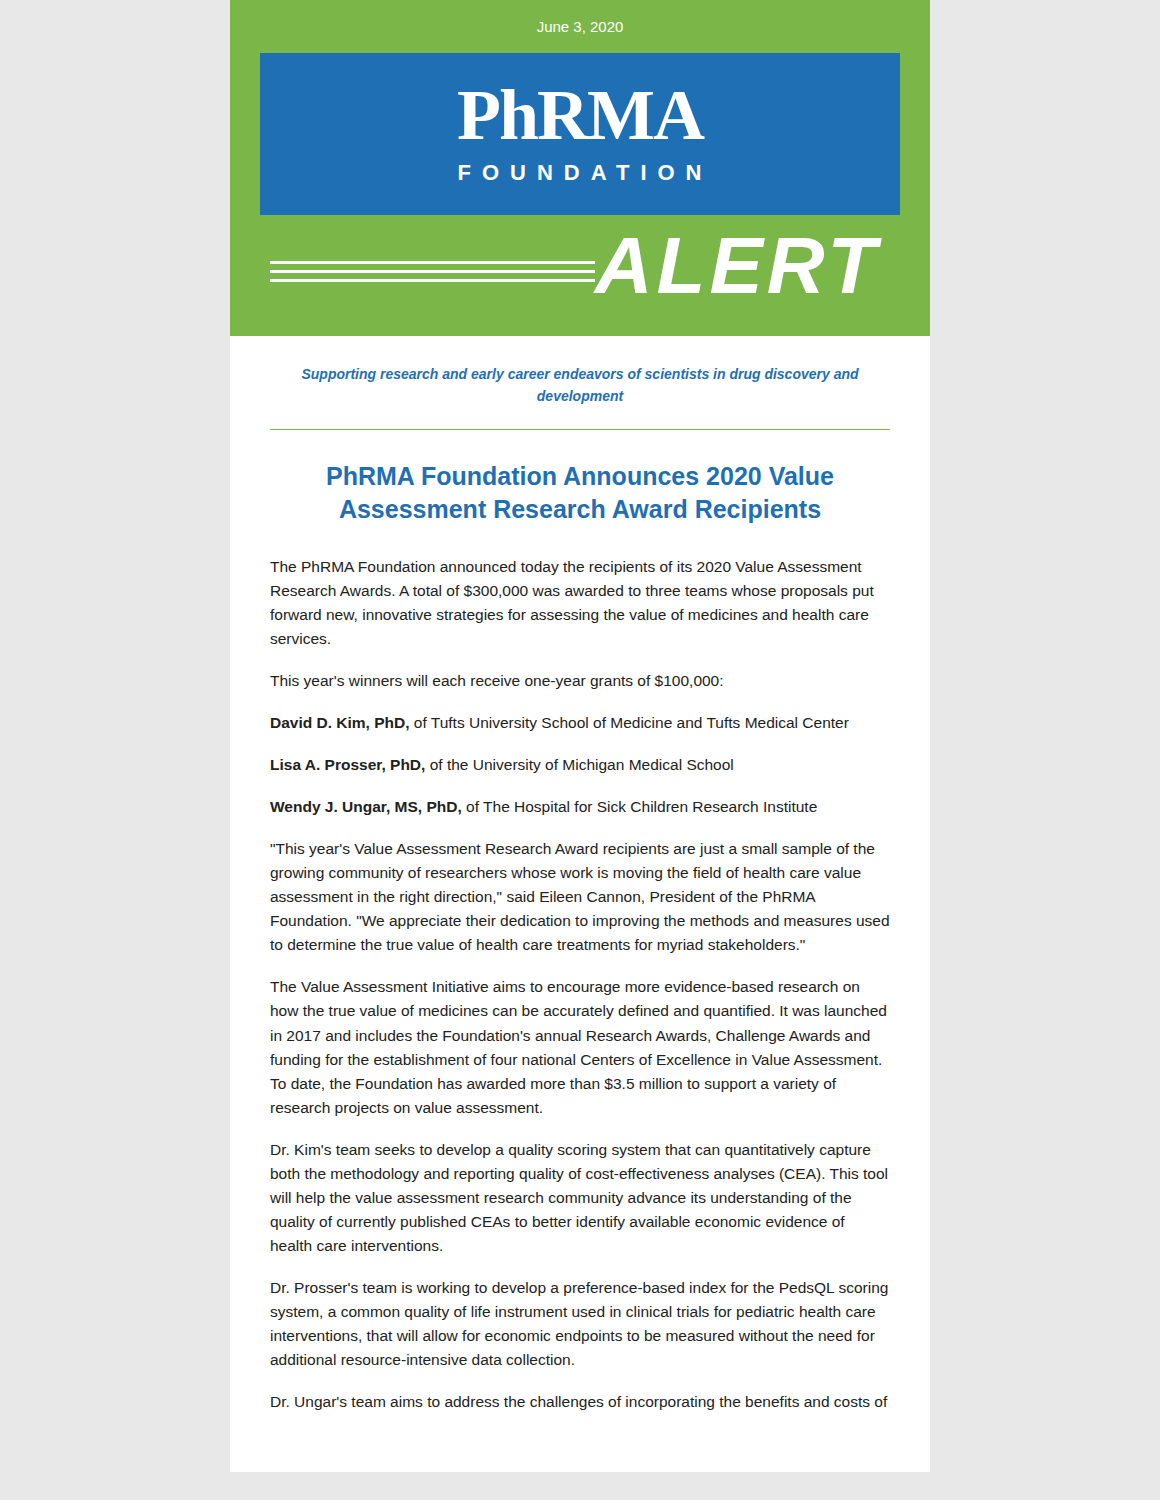June 3, 2020
PhRMA
FOUNDATION
ALERT
Supporting research and early career endeavors of scientists in drug discovery and development
PhRMA Foundation Announces 2020 Value Assessment Research Award Recipients
The PhRMA Foundation announced today the recipients of its 2020 Value Assessment Research Awards. A total of $300,000 was awarded to three teams whose proposals put forward new, innovative strategies for assessing the value of medicines and health care services.
This year's winners will each receive one-year grants of $100,000:
David D. Kim, PhD, of Tufts University School of Medicine and Tufts Medical Center
Lisa A. Prosser, PhD, of the University of Michigan Medical School
Wendy J. Ungar, MS, PhD, of The Hospital for Sick Children Research Institute
"This year's Value Assessment Research Award recipients are just a small sample of the growing community of researchers whose work is moving the field of health care value assessment in the right direction," said Eileen Cannon, President of the PhRMA Foundation. "We appreciate their dedication to improving the methods and measures used to determine the true value of health care treatments for myriad stakeholders."
The Value Assessment Initiative aims to encourage more evidence-based research on how the true value of medicines can be accurately defined and quantified. It was launched in 2017 and includes the Foundation's annual Research Awards, Challenge Awards and funding for the establishment of four national Centers of Excellence in Value Assessment. To date, the Foundation has awarded more than $3.5 million to support a variety of research projects on value assessment.
Dr. Kim's team seeks to develop a quality scoring system that can quantitatively capture both the methodology and reporting quality of cost-effectiveness analyses (CEA). This tool will help the value assessment research community advance its understanding of the quality of currently published CEAs to better identify available economic evidence of health care interventions.
Dr. Prosser's team is working to develop a preference-based index for the PedsQL scoring system, a common quality of life instrument used in clinical trials for pediatric health care interventions, that will allow for economic endpoints to be measured without the need for additional resource-intensive data collection.
Dr. Ungar's team aims to address the challenges of incorporating the benefits and costs of